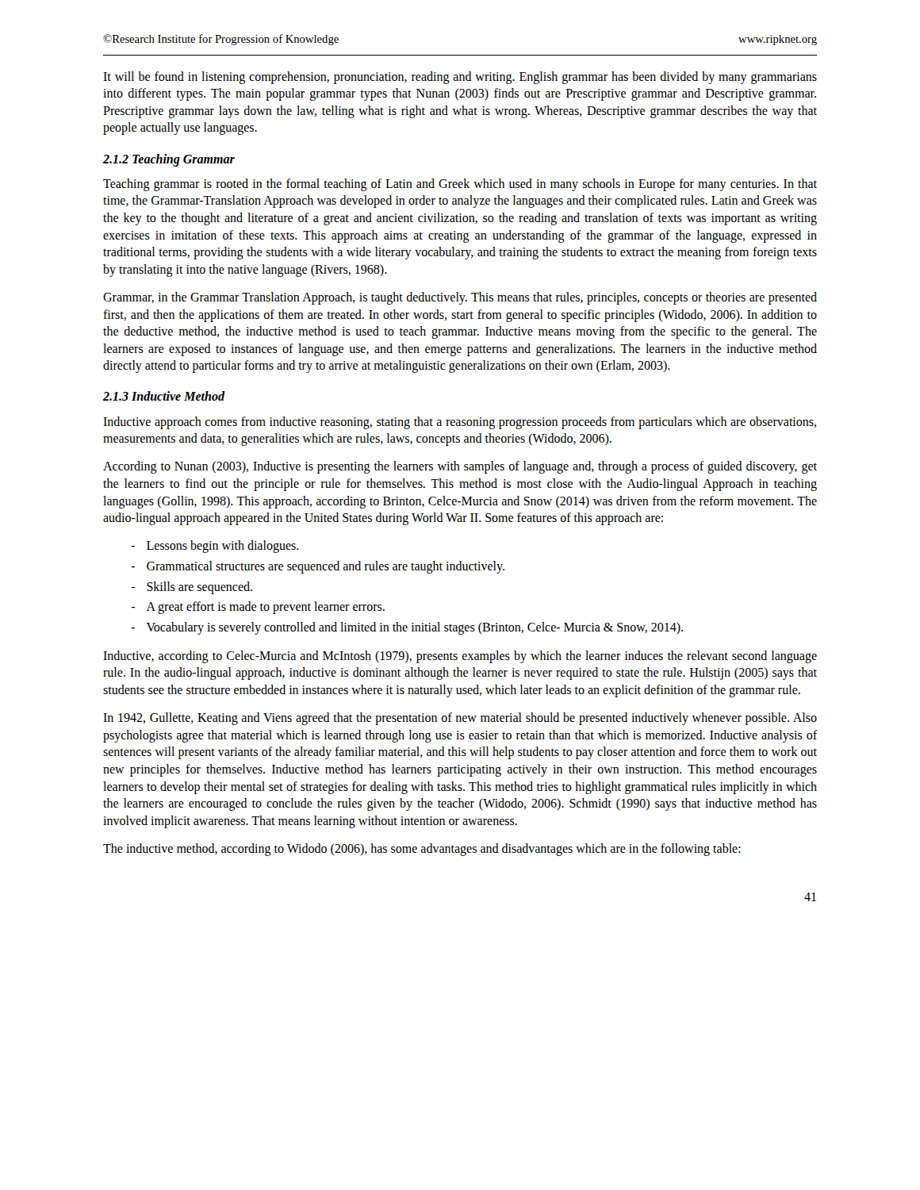©Research Institute for Progression of Knowledge www.ripknet.org
It will be found in listening comprehension, pronunciation, reading and writing. English grammar has been divided by many grammarians into different types. The main popular grammar types that Nunan (2003) finds out are Prescriptive grammar and Descriptive grammar. Prescriptive grammar lays down the law, telling what is right and what is wrong. Whereas, Descriptive grammar describes the way that people actually use languages.
2.1.2 Teaching Grammar
Teaching grammar is rooted in the formal teaching of Latin and Greek which used in many schools in Europe for many centuries. In that time, the Grammar-Translation Approach was developed in order to analyze the languages and their complicated rules. Latin and Greek was the key to the thought and literature of a great and ancient civilization, so the reading and translation of texts was important as writing exercises in imitation of these texts. This approach aims at creating an understanding of the grammar of the language, expressed in traditional terms, providing the students with a wide literary vocabulary, and training the students to extract the meaning from foreign texts by translating it into the native language (Rivers, 1968).
Grammar, in the Grammar Translation Approach, is taught deductively. This means that rules, principles, concepts or theories are presented first, and then the applications of them are treated. In other words, start from general to specific principles (Widodo, 2006). In addition to the deductive method, the inductive method is used to teach grammar. Inductive means moving from the specific to the general. The learners are exposed to instances of language use, and then emerge patterns and generalizations. The learners in the inductive method directly attend to particular forms and try to arrive at metalinguistic generalizations on their own (Erlam, 2003).
2.1.3 Inductive Method
Inductive approach comes from inductive reasoning, stating that a reasoning progression proceeds from particulars which are observations, measurements and data, to generalities which are rules, laws, concepts and theories (Widodo, 2006).
According to Nunan (2003), Inductive is presenting the learners with samples of language and, through a process of guided discovery, get the learners to find out the principle or rule for themselves. This method is most close with the Audio-lingual Approach in teaching languages (Gollin, 1998). This approach, according to Brinton, Celce-Murcia and Snow (2014) was driven from the reform movement. The audio-lingual approach appeared in the United States during World War II. Some features of this approach are:
Lessons begin with dialogues.
Grammatical structures are sequenced and rules are taught inductively.
Skills are sequenced.
A great effort is made to prevent learner errors.
Vocabulary is severely controlled and limited in the initial stages (Brinton, Celce- Murcia & Snow, 2014).
Inductive, according to Celec-Murcia and McIntosh (1979), presents examples by which the learner induces the relevant second language rule. In the audio-lingual approach, inductive is dominant although the learner is never required to state the rule. Hulstijn (2005) says that students see the structure embedded in instances where it is naturally used, which later leads to an explicit definition of the grammar rule.
In 1942, Gullette, Keating and Viens agreed that the presentation of new material should be presented inductively whenever possible. Also psychologists agree that material which is learned through long use is easier to retain than that which is memorized. Inductive analysis of sentences will present variants of the already familiar material, and this will help students to pay closer attention and force them to work out new principles for themselves. Inductive method has learners participating actively in their own instruction. This method encourages learners to develop their mental set of strategies for dealing with tasks. This method tries to highlight grammatical rules implicitly in which the learners are encouraged to conclude the rules given by the teacher (Widodo, 2006). Schmidt (1990) says that inductive method has involved implicit awareness. That means learning without intention or awareness.
The inductive method, according to Widodo (2006), has some advantages and disadvantages which are in the following table:
41